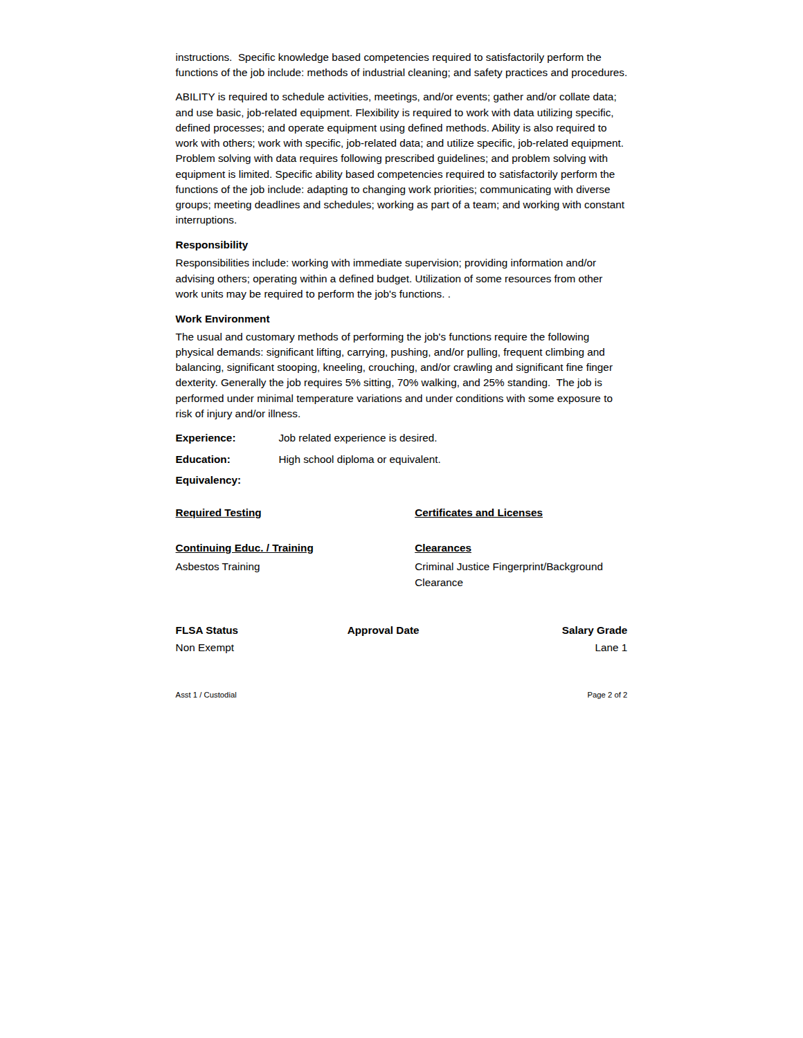instructions. Specific knowledge based competencies required to satisfactorily perform the functions of the job include: methods of industrial cleaning; and safety practices and procedures.
ABILITY is required to schedule activities, meetings, and/or events; gather and/or collate data; and use basic, job-related equipment. Flexibility is required to work with data utilizing specific, defined processes; and operate equipment using defined methods. Ability is also required to work with others; work with specific, job-related data; and utilize specific, job-related equipment. Problem solving with data requires following prescribed guidelines; and problem solving with equipment is limited. Specific ability based competencies required to satisfactorily perform the functions of the job include: adapting to changing work priorities; communicating with diverse groups; meeting deadlines and schedules; working as part of a team; and working with constant interruptions.
Responsibility
Responsibilities include: working with immediate supervision; providing information and/or advising others; operating within a defined budget. Utilization of some resources from other work units may be required to perform the job's functions. .
Work Environment
The usual and customary methods of performing the job's functions require the following physical demands: significant lifting, carrying, pushing, and/or pulling, frequent climbing and balancing, significant stooping, kneeling, crouching, and/or crawling and significant fine finger dexterity. Generally the job requires 5% sitting, 70% walking, and 25% standing. The job is performed under minimal temperature variations and under conditions with some exposure to risk of injury and/or illness.
Experience:
Job related experience is desired.
Education:
High school diploma or equivalent.
Equivalency:
Required Testing
Certificates and Licenses
Continuing Educ. / Training
Asbestos Training
Clearances
Criminal Justice Fingerprint/Background Clearance
FLSA Status
Non Exempt
Approval Date
Salary Grade
Lane 1
Asst 1 / Custodial Page 2 of 2